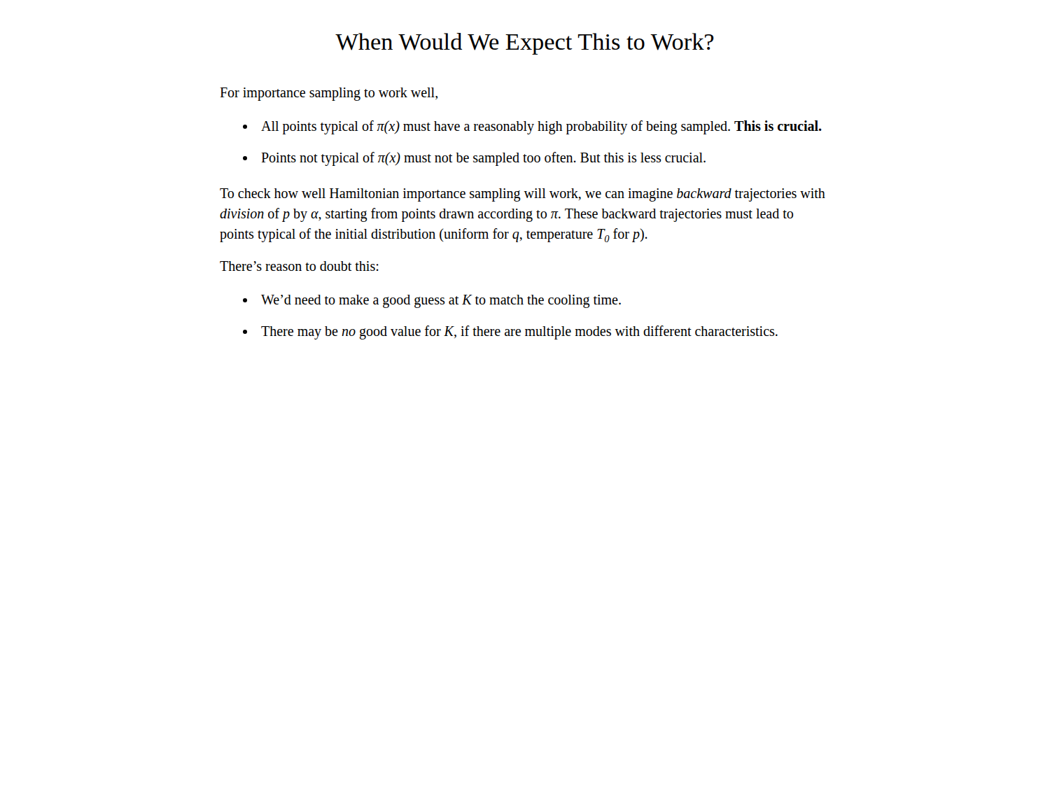When Would We Expect This to Work?
For importance sampling to work well,
All points typical of π(x) must have a reasonably high probability of being sampled. This is crucial.
Points not typical of π(x) must not be sampled too often. But this is less crucial.
To check how well Hamiltonian importance sampling will work, we can imagine backward trajectories with division of p by α, starting from points drawn according to π. These backward trajectories must lead to points typical of the initial distribution (uniform for q, temperature T0 for p).
There’s reason to doubt this:
We’d need to make a good guess at K to match the cooling time.
There may be no good value for K, if there are multiple modes with different characteristics.